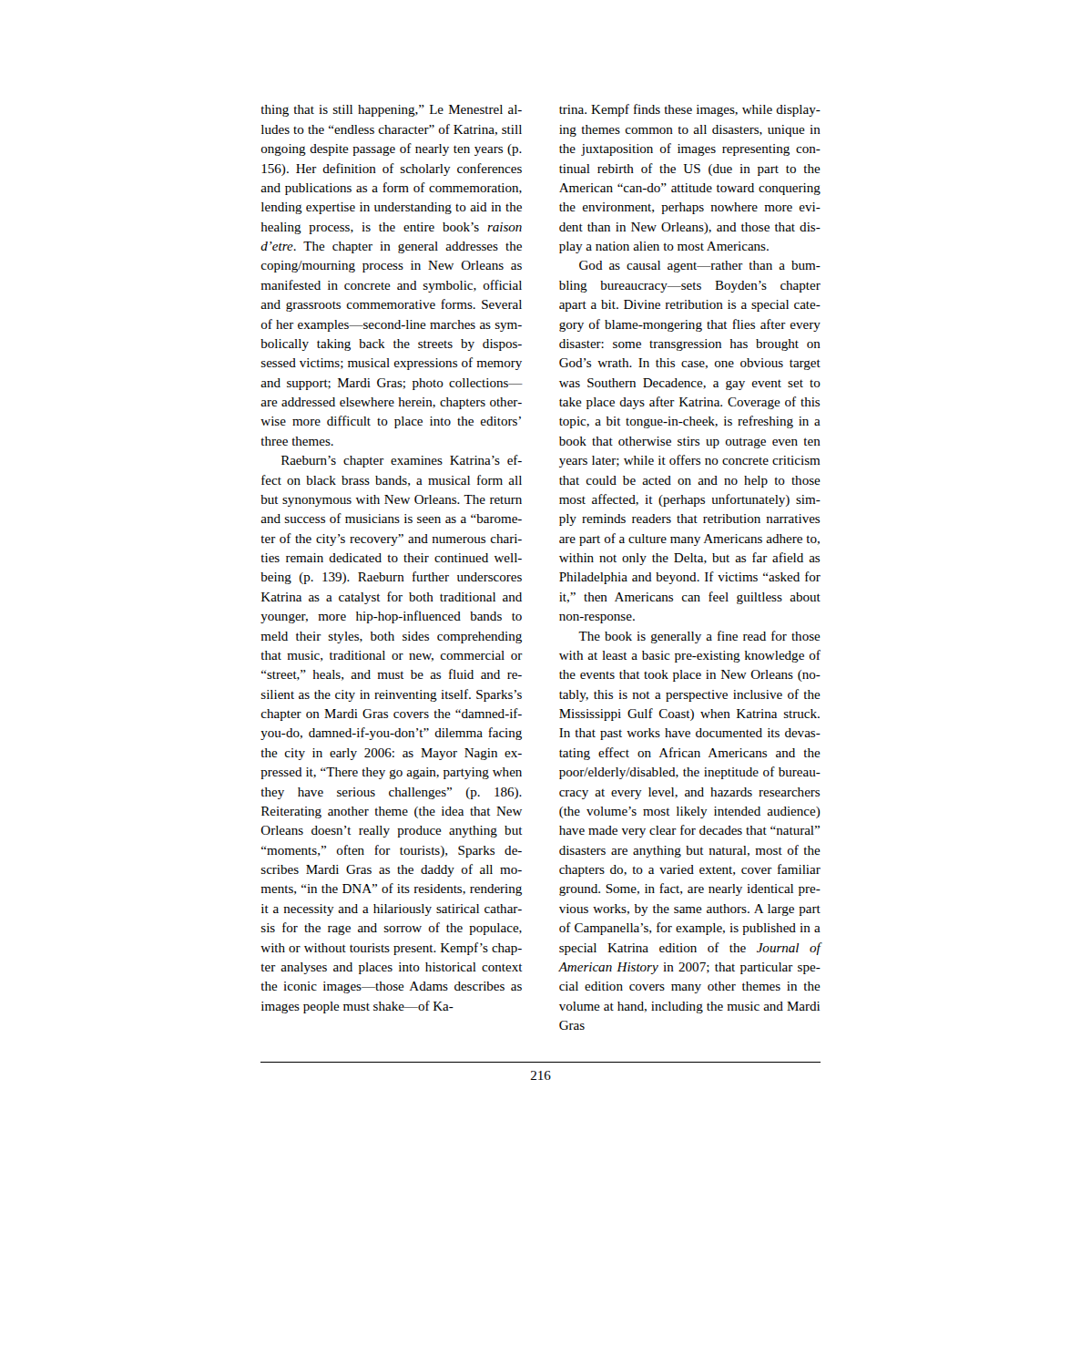thing that is still happening,” Le Menestrel alludes to the “endless character” of Katrina, still ongoing despite passage of nearly ten years (p. 156). Her definition of scholarly conferences and publications as a form of commemoration, lending expertise in understanding to aid in the healing process, is the entire book’s raison d’etre. The chapter in general addresses the coping/mourning process in New Orleans as manifested in concrete and symbolic, official and grassroots commemorative forms. Several of her examples—second-line marches as symbolically taking back the streets by dispossessed victims; musical expressions of memory and support; Mardi Gras; photo collections—are addressed elsewhere herein, chapters otherwise more difficult to place into the editors’ three themes.
Raeburn’s chapter examines Katrina’s effect on black brass bands, a musical form all but synonymous with New Orleans. The return and success of musicians is seen as a “barometer of the city’s recovery” and numerous charities remain dedicated to their continued well-being (p. 139). Raeburn further underscores Katrina as a catalyst for both traditional and younger, more hip-hop-influenced bands to meld their styles, both sides comprehending that music, traditional or new, commercial or “street,” heals, and must be as fluid and resilient as the city in reinventing itself. Sparks’s chapter on Mardi Gras covers the “damned-if-you-do, damned-if-you-don’t” dilemma facing the city in early 2006: as Mayor Nagin expressed it, “There they go again, partying when they have serious challenges” (p. 186). Reiterating another theme (the idea that New Orleans doesn’t really produce anything but “moments,” often for tourists), Sparks describes Mardi Gras as the daddy of all moments, “in the DNA” of its residents, rendering it a necessity and a hilariously satirical catharsis for the rage and sorrow of the populace, with or without tourists present. Kempf’s chapter analyses and places into historical context the iconic images—those Adams describes as images people must shake—of Ka-
trina. Kempf finds these images, while displaying themes common to all disasters, unique in the juxtaposition of images representing continual rebirth of the US (due in part to the American “can-do” attitude toward conquering the environment, perhaps nowhere more evident than in New Orleans), and those that display a nation alien to most Americans.
God as causal agent—rather than a bumbling bureaucracy—sets Boyden’s chapter apart a bit. Divine retribution is a special category of blame-mongering that flies after every disaster: some transgression has brought on God’s wrath. In this case, one obvious target was Southern Decadence, a gay event set to take place days after Katrina. Coverage of this topic, a bit tongue-in-cheek, is refreshing in a book that otherwise stirs up outrage even ten years later; while it offers no concrete criticism that could be acted on and no help to those most affected, it (perhaps unfortunately) simply reminds readers that retribution narratives are part of a culture many Americans adhere to, within not only the Delta, but as far afield as Philadelphia and beyond. If victims “asked for it,” then Americans can feel guiltless about non-response.
The book is generally a fine read for those with at least a basic pre-existing knowledge of the events that took place in New Orleans (notably, this is not a perspective inclusive of the Mississippi Gulf Coast) when Katrina struck. In that past works have documented its devastating effect on African Americans and the poor/elderly/disabled, the ineptitude of bureaucracy at every level, and hazards researchers (the volume’s most likely intended audience) have made very clear for decades that “natural” disasters are anything but natural, most of the chapters do, to a varied extent, cover familiar ground. Some, in fact, are nearly identical previous works, by the same authors. A large part of Campanella’s, for example, is published in a special Katrina edition of the Journal of American History in 2007; that particular special edition covers many other themes in the volume at hand, including the music and Mardi Gras
216